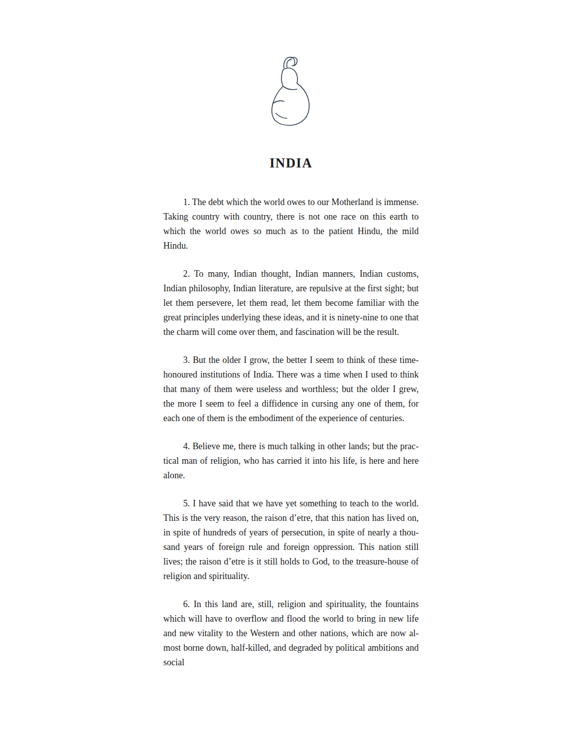INDIA
1. The debt which the world owes to our Motherland is immense. Taking country with country, there is not one race on this earth to which the world owes so much as to the patient Hindu, the mild Hindu.
2. To many, Indian thought, Indian manners, Indian customs, Indian philosophy, Indian literature, are repulsive at the first sight; but let them persevere, let them read, let them become familiar with the great principles underlying these ideas, and it is ninety-nine to one that the charm will come over them, and fascination will be the result.
3. But the older I grow, the better I seem to think of these time-honoured institutions of India. There was a time when I used to think that many of them were useless and worthless; but the older I grew, the more I seem to feel a diffidence in cursing any one of them, for each one of them is the embodiment of the experience of centuries.
4. Believe me, there is much talking in other lands; but the practical man of religion, who has carried it into his life, is here and here alone.
5. I have said that we have yet something to teach to the world. This is the very reason, the raison d’etre, that this nation has lived on, in spite of hundreds of years of persecution, in spite of nearly a thousand years of foreign rule and foreign oppression. This nation still lives; the raison d’etre is it still holds to God, to the treasure-house of religion and spirituality.
6. In this land are, still, religion and spirituality, the fountains which will have to overflow and flood the world to bring in new life and new vitality to the Western and other nations, which are now almost borne down, half-killed, and degraded by political ambitions and social